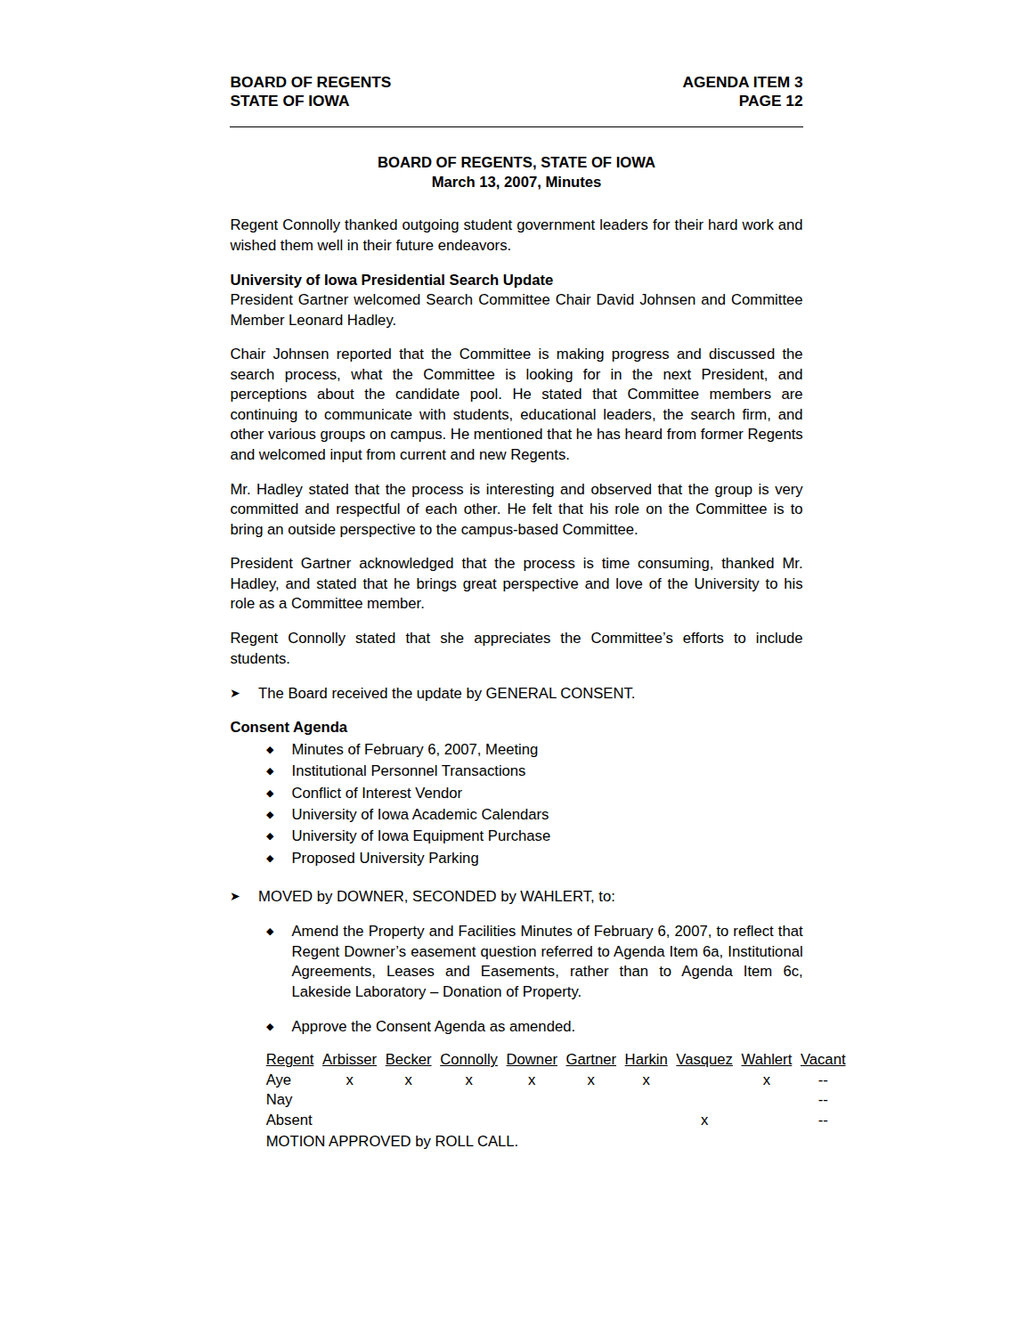BOARD OF REGENTS STATE OF IOWA
AGENDA ITEM 3 PAGE 12
BOARD OF REGENTS, STATE OF IOWA
March 13, 2007, Minutes
Regent Connolly thanked outgoing student government leaders for their hard work and wished them well in their future endeavors.
University of Iowa Presidential Search Update
President Gartner welcomed Search Committee Chair David Johnsen and Committee Member Leonard Hadley.
Chair Johnsen reported that the Committee is making progress and discussed the search process, what the Committee is looking for in the next President, and perceptions about the candidate pool. He stated that Committee members are continuing to communicate with students, educational leaders, the search firm, and other various groups on campus. He mentioned that he has heard from former Regents and welcomed input from current and new Regents.
Mr. Hadley stated that the process is interesting and observed that the group is very committed and respectful of each other. He felt that his role on the Committee is to bring an outside perspective to the campus-based Committee.
President Gartner acknowledged that the process is time consuming, thanked Mr. Hadley, and stated that he brings great perspective and love of the University to his role as a Committee member.
Regent Connolly stated that she appreciates the Committee’s efforts to include students.
The Board received the update by GENERAL CONSENT.
Consent Agenda
Minutes of February 6, 2007, Meeting
Institutional Personnel Transactions
Conflict of Interest Vendor
University of Iowa Academic Calendars
University of Iowa Equipment Purchase
Proposed University Parking
MOVED by DOWNER, SECONDED by WAHLERT, to:
Amend the Property and Facilities Minutes of February 6, 2007, to reflect that Regent Downer’s easement question referred to Agenda Item 6a, Institutional Agreements, Leases and Easements, rather than to Agenda Item 6c, Lakeside Laboratory – Donation of Property.
Approve the Consent Agenda as amended.
| Regent | Arbisser | Becker | Connolly | Downer | Gartner | Harkin | Vasquez | Wahlert | Vacant |
| --- | --- | --- | --- | --- | --- | --- | --- | --- | --- |
| Aye | x | x | x | x | x | x | | x | -- |
| Nay | | | | | | | | | -- |
| Absent | | | | | | | x | | -- |
MOTION APPROVED by ROLL CALL.